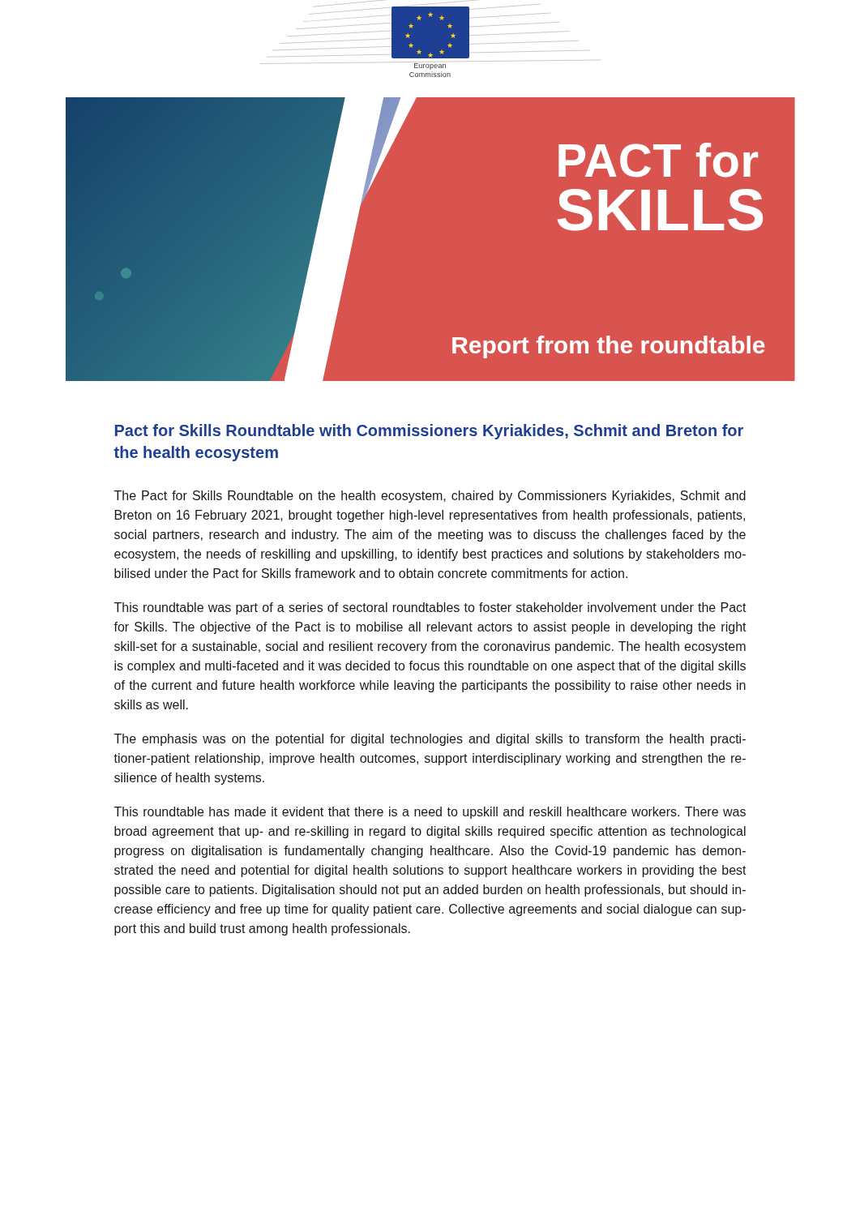★ ★ ★ ★ ★ ★ ★ ★ ★ ★ ★ ★
European
Commission
PACT for
SKILLS
Report from the roundtable
Pact for Skills Roundtable with Commissioners Kyriakides, Schmit and Breton for the health ecosystem
The Pact for Skills Roundtable on the health ecosystem, chaired by Commissioners Kyriakides, Schmit and Breton on 16 February 2021, brought together high-level representatives from health professionals, patients, social partners, research and industry. The aim of the meeting was to discuss the challenges faced by the ecosystem, the needs of reskilling and upskilling, to identify best practices and solutions by stakeholders mobilised under the Pact for Skills framework and to obtain concrete commitments for action.
This roundtable was part of a series of sectoral roundtables to foster stakeholder involvement under the Pact for Skills. The objective of the Pact is to mobilise all relevant actors to assist people in developing the right skill-set for a sustainable, social and resilient recovery from the coronavirus pandemic. The health ecosystem is complex and multi-faceted and it was decided to focus this roundtable on one aspect that of the digital skills of the current and future health workforce while leaving the participants the possibility to raise other needs in skills as well.
The emphasis was on the potential for digital technologies and digital skills to transform the health practitioner-patient relationship, improve health outcomes, support interdisciplinary working and strengthen the resilience of health systems.
This roundtable has made it evident that there is a need to upskill and reskill healthcare workers. There was broad agreement that up- and re-skilling in regard to digital skills required specific attention as technological progress on digitalisation is fundamentally changing healthcare. Also the Covid-19 pandemic has demonstrated the need and potential for digital health solutions to support healthcare workers in providing the best possible care to patients. Digitalisation should not put an added burden on health professionals, but should increase efficiency and free up time for quality patient care. Collective agreements and social dialogue can support this and build trust among health professionals.